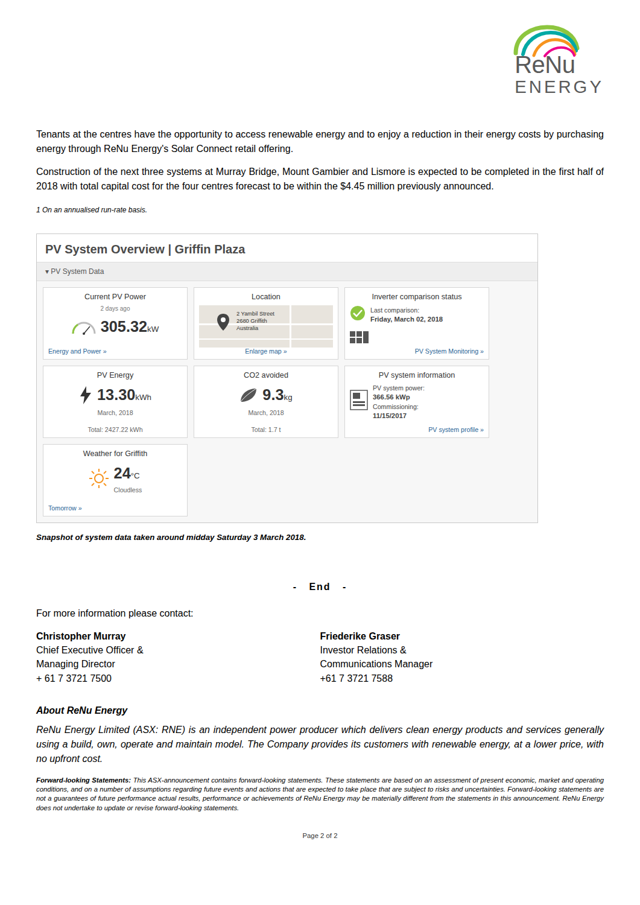ReNu ENERGY
Tenants at the centres have the opportunity to access renewable energy and to enjoy a reduction in their energy costs by purchasing energy through ReNu Energy's Solar Connect retail offering.
Construction of the next three systems at Murray Bridge, Mount Gambier and Lismore is expected to be completed in the first half of 2018 with total capital cost for the four centres forecast to be within the $4.45 million previously announced.
1 On an annualised run-rate basis.
PV System Overview | Griffin Plaza
▾ PV System Data
Current PV Power
2 days ago
305.32kW
Energy and Power »
Location
2 Yambil Street
2680 Griffith
Australia
Enlarge map »
Inverter comparison status
Last comparison:
Friday, March 02, 2018
PV System Monitoring »
PV Energy
13.30kWh
March, 2018
Total: 2427.22 kWh
CO2 avoided
9.3kg
March, 2018
Total: 1.7 t
PV system information
PV system power:
366.56 kWp
Commissioning:
11/15/2017
PV system profile »
Weather for Griffith
24°C
Cloudless
Tomorrow »
Snapshot of system data taken around midday Saturday 3 March 2018.
- End -
For more information please contact:
| Christopher Murray Chief Executive Officer & Managing Director + 61 7 3721 7500 | Friederike Graser Investor Relations & Communications Manager +61 7 3721 7588 |
About ReNu Energy
ReNu Energy Limited (ASX: RNE) is an independent power producer which delivers clean energy products and services generally using a build, own, operate and maintain model. The Company provides its customers with renewable energy, at a lower price, with no upfront cost.
Forward-looking Statements: This ASX-announcement contains forward-looking statements. These statements are based on an assessment of present economic, market and operating conditions, and on a number of assumptions regarding future events and actions that are expected to take place that are subject to risks and uncertainties. Forward-looking statements are not a guarantees of future performance actual results, performance or achievements of ReNu Energy may be materially different from the statements in this announcement. ReNu Energy does not undertake to update or revise forward-looking statements.
Page 2 of 2